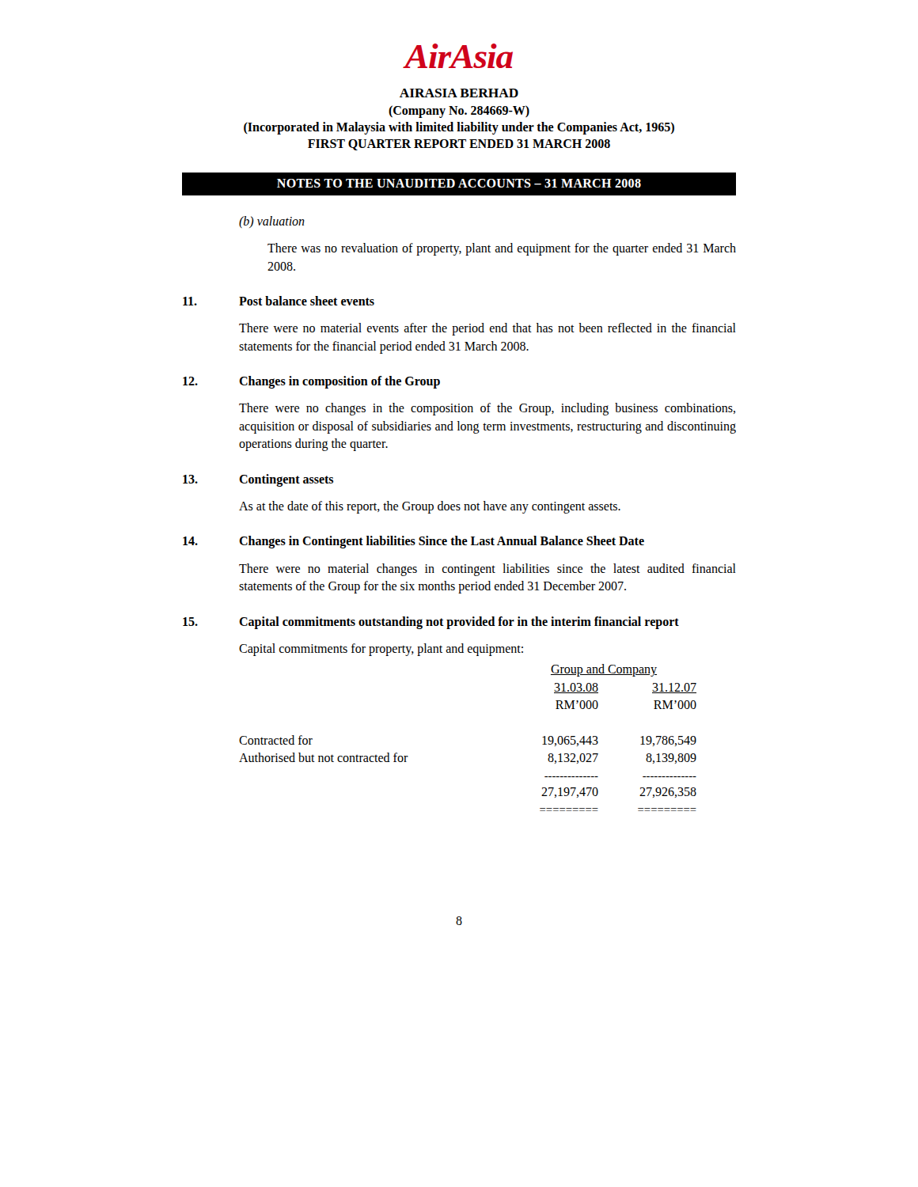Air Asia
AIRASIA BERHAD
(Company No. 284669-W)
(Incorporated in Malaysia with limited liability under the Companies Act, 1965)
FIRST QUARTER REPORT ENDED 31 MARCH 2008
NOTES TO THE UNAUDITED ACCOUNTS – 31 MARCH 2008
(b) valuation
There was no revaluation of property, plant and equipment for the quarter ended 31 March 2008.
11.
Post balance sheet events
There were no material events after the period end that has not been reflected in the financial statements for the financial period ended 31 March 2008.
12.
Changes in composition of the Group
There were no changes in the composition of the Group, including business combinations, acquisition or disposal of subsidiaries and long term investments, restructuring and discontinuing operations during the quarter.
13.
Contingent assets
As at the date of this report, the Group does not have any contingent assets.
14.
Changes in Contingent liabilities Since the Last Annual Balance Sheet Date
There were no material changes in contingent liabilities since the latest audited financial statements of the Group for the six months period ended 31 December 2007.
15.
Capital commitments outstanding not provided for in the interim financial report
Capital commitments for property, plant and equipment:
| | Group and Company |
| | 31.03.08 | 31.12.07 |
| | RM’000 | RM’000 |
| Contracted for | 19,065,443 | 19,786,549 |
| Authorised but not contracted for | 8,132,027 | 8,139,809 |
| | -------------- | -------------- |
| | 27,197,470 | 27,926,358 |
| | ========= | ========= |
8